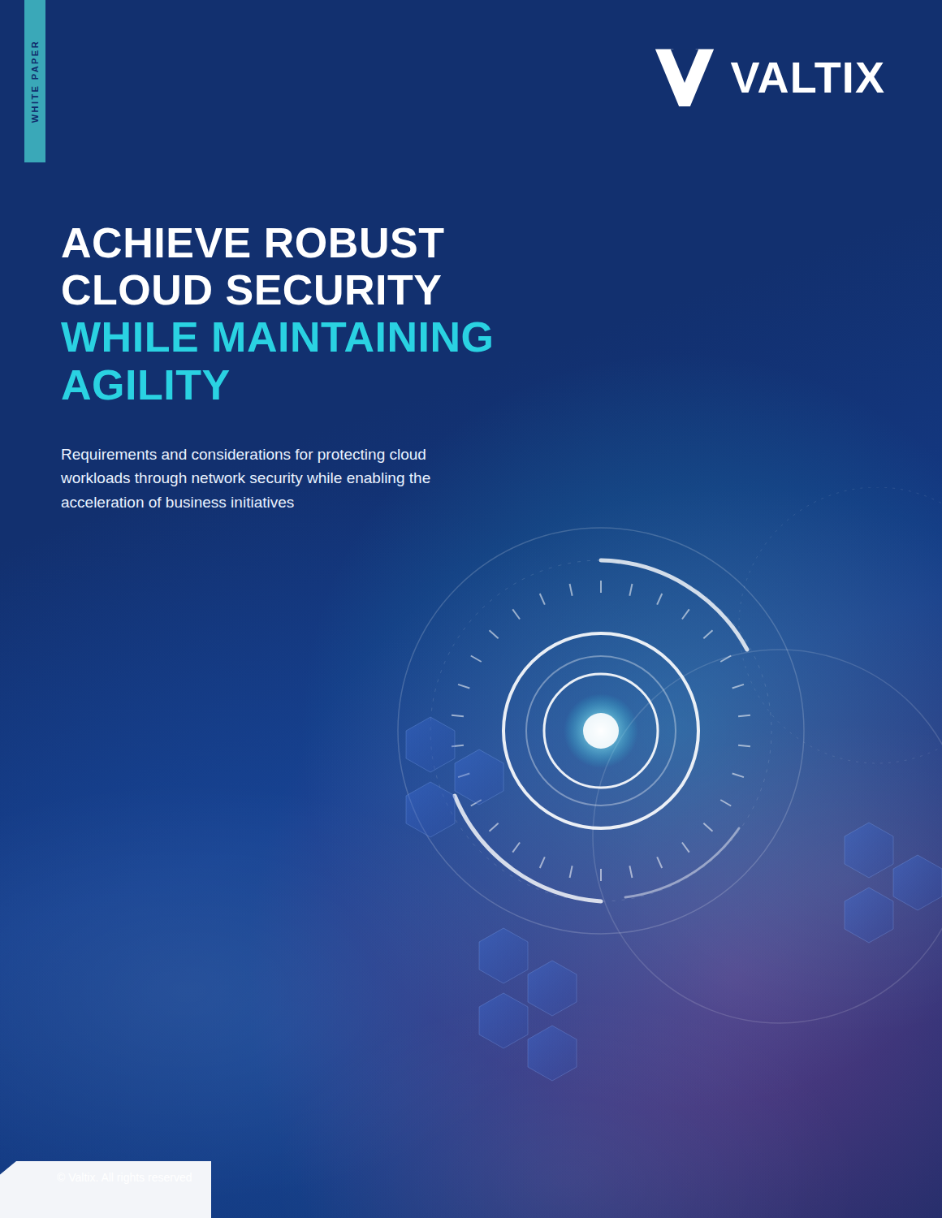White Paper
VALTIX
Achieve Robust
Cloud Security
While Maintaining
Agility
Requirements and considerations for protecting cloud workloads through network security while enabling the acceleration of business initiatives
© Valtix. All rights reserved